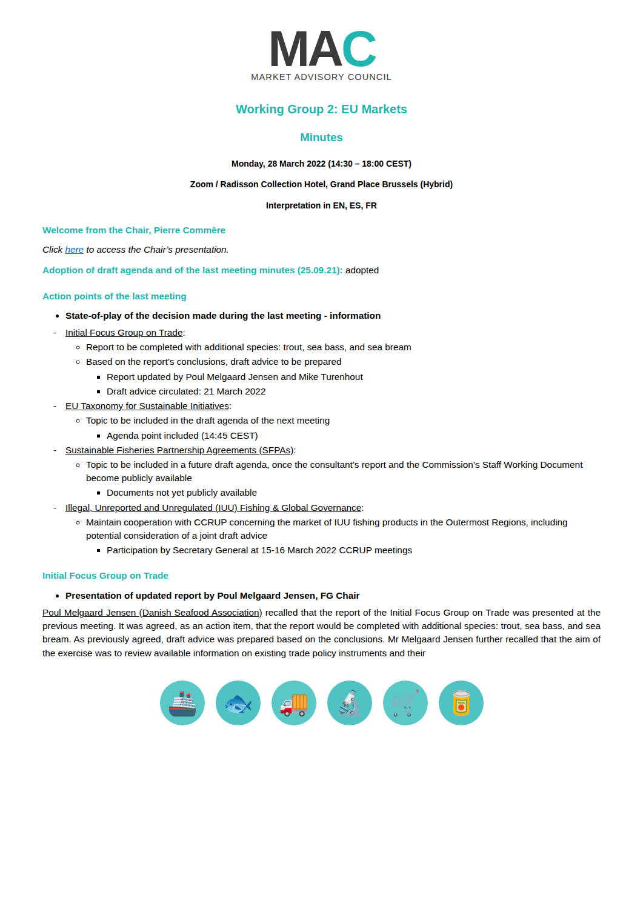MAC
MARKET ADVISORY COUNCIL
Working Group 2: EU Markets
Minutes
Monday, 28 March 2022 (14:30 – 18:00 CEST)
Zoom / Radisson Collection Hotel, Grand Place Brussels (Hybrid)
Interpretation in EN, ES, FR
Welcome from the Chair, Pierre Commère
Click here to access the Chair’s presentation.
Adoption of draft agenda and of the last meeting minutes (25.09.21): adopted
Action points of the last meeting
State-of-play of the decision made during the last meeting - information
Initial Focus Group on Trade:
Report to be completed with additional species: trout, sea bass, and sea bream
Based on the report’s conclusions, draft advice to be prepared
Report updated by Poul Melgaard Jensen and Mike Turenhout
Draft advice circulated: 21 March 2022
EU Taxonomy for Sustainable Initiatives:
Topic to be included in the draft agenda of the next meeting
Agenda point included (14:45 CEST)
Sustainable Fisheries Partnership Agreements (SFPAs):
Topic to be included in a future draft agenda, once the consultant’s report and the Commission’s Staff Working Document become publicly available
Documents not yet publicly available
Illegal, Unreported and Unregulated (IUU) Fishing & Global Governance:
Maintain cooperation with CCRUP concerning the market of IUU fishing products in the Outermost Regions, including potential consideration of a joint draft advice
Participation by Secretary General at 15-16 March 2022 CCRUP meetings
Initial Focus Group on Trade
Presentation of updated report by Poul Melgaard Jensen, FG Chair
Poul Melgaard Jensen (Danish Seafood Association) recalled that the report of the Initial Focus Group on Trade was presented at the previous meeting. It was agreed, as an action item, that the report would be completed with additional species: trout, sea bass, and sea bream. As previously agreed, draft advice was prepared based on the conclusions. Mr Melgaard Jensen further recalled that the aim of the exercise was to review available information on existing trade policy instruments and their
🚢
🐟
🚚
🔬
🛒
🥫